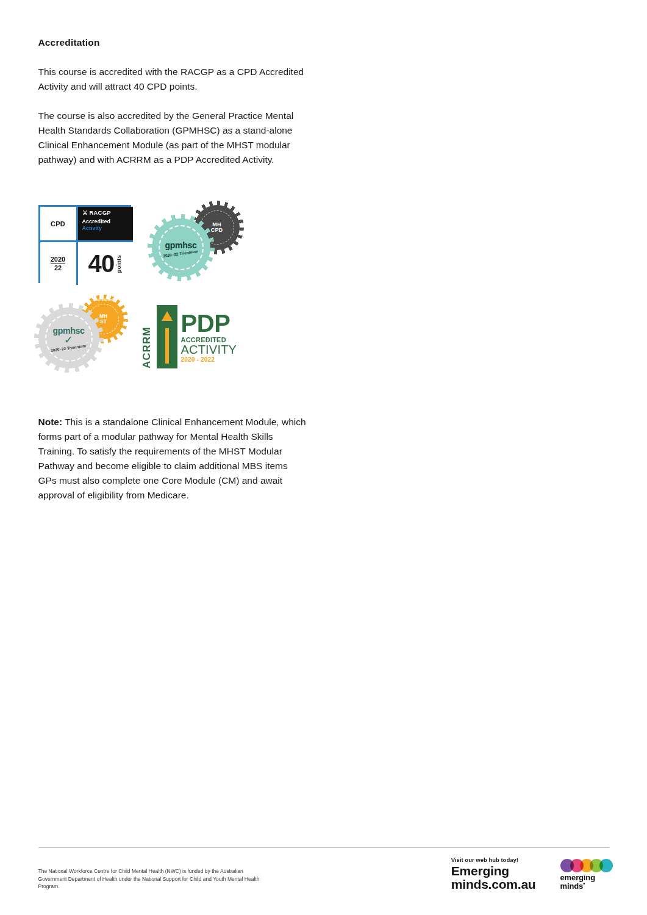Accreditation
This course is accredited with the RACGP as a CPD Accredited Activity and will attract 40 CPD points.
The course is also accredited by the General Practice Mental Health Standards Collaboration (GPMHSC) as a stand-alone Clinical Enhancement Module (as part of the MHST modular pathway) and with ACRRM as a PDP Accredited Activity.
CPD
⚔ RACGP
AccreditedActivity
2020
22
40
points
MH CPD
gpmhsc
2020–22 Triennium
Accredited
MH ST
gpmhsc
✓
2020–22 Triennium
ACRRM
PDP
ACCREDITED
ACTIVITY
2020 - 2022
Note: This is a standalone Clinical Enhancement Module, which forms part of a modular pathway for Mental Health Skills Training. To satisfy the requirements of the MHST Modular Pathway and become eligible to claim additional MBS items GPs must also complete one Core Module (CM) and await approval of eligibility from Medicare.
The National Workforce Centre for Child Mental Health (NWC) is funded by the Australian Government Department of Health under the National Support for Child and Youth Mental Health Program.
Visit our web hub today!
Emerging
minds.com.au
emerging
minds•